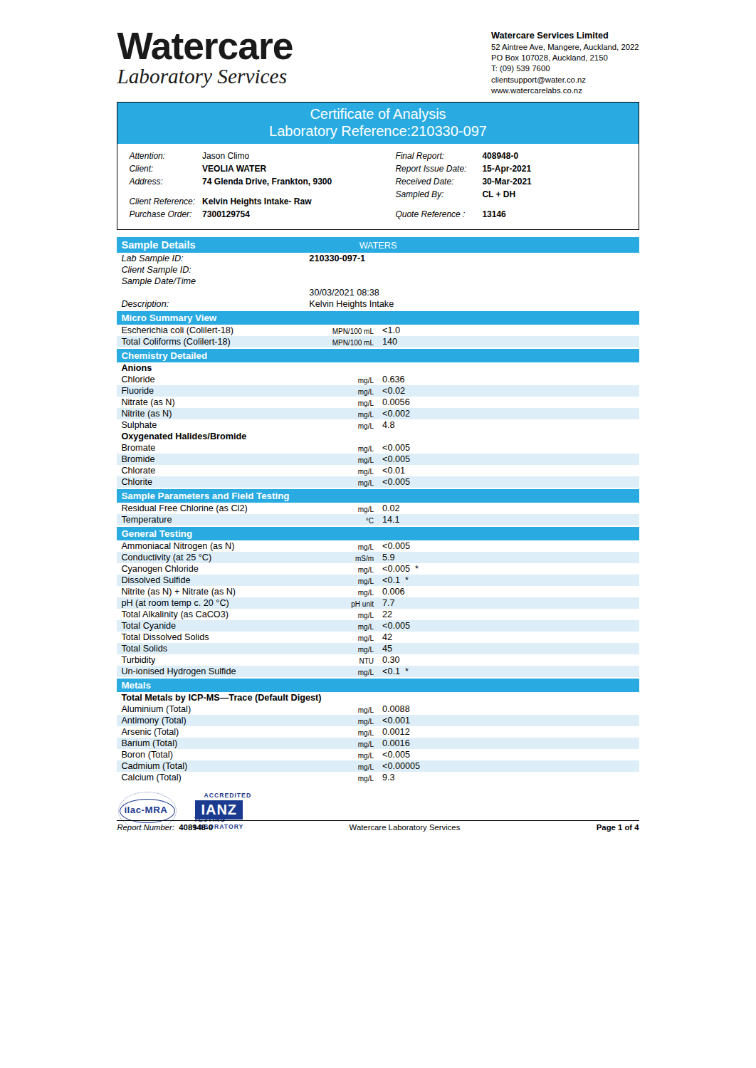Watercare
Laboratory Services
Watercare Services Limited
52 Aintree Ave, Mangere, Auckland, 2022
PO Box 107028, Auckland, 2150
T: (09) 539 7600
clientsupport@water.co.nz
www.watercarelabs.co.nz
Certificate of Analysis
Laboratory Reference:210330-097
| / Attention: / Jason Climo / / Client: / VEOLIA WATER / / Address: / 74 Glenda Drive, Frankton, 9300 / / Client Reference: / Kelvin Heights Intake- Raw / / Purchase Order: / 7300129754 / | / Final Report: / 408948-0 / / Report Issue Date: / 15-Apr-2021 / / Received Date: / 30-Mar-2021 / / Sampled By: / CL + DH / / Quote Reference : / 13146 / |
Sample Details WATERS
| Lab Sample ID: | 210330-097-1 |
| Client Sample ID: | |
| Sample Date/Time | |
| | 30/03/2021 08:38 |
| Description: | Kelvin Heights Intake |
Micro Summary View
| Escherichia coli (Colilert-18) | MPN/100 mL | <1.0 |
| Total Coliforms (Colilert-18) | MPN/100 mL | 140 |
Chemistry Detailed
| Anions |
| Chloride | mg/L | 0.636 |
| Fluoride | mg/L | <0.02 |
| Nitrate (as N) | mg/L | 0.0056 |
| Nitrite (as N) | mg/L | <0.002 |
| Sulphate | mg/L | 4.8 |
| Oxygenated Halides/Bromide |
| Bromate | mg/L | <0.005 |
| Bromide | mg/L | <0.005 |
| Chlorate | mg/L | <0.01 |
| Chlorite | mg/L | <0.005 |
Sample Parameters and Field Testing
| Residual Free Chlorine (as Cl2) | mg/L | 0.02 |
| Temperature | °C | 14.1 |
General Testing
| Ammoniacal Nitrogen (as N) | mg/L | <0.005 |
| Conductivity (at 25 °C) | mS/m | 5.9 |
| Cyanogen Chloride | mg/L | <0.005 * |
| Dissolved Sulfide | mg/L | <0.1 * |
| Nitrite (as N) + Nitrate (as N) | mg/L | 0.006 |
| pH (at room temp c. 20 °C) | pH unit | 7.7 |
| Total Alkalinity (as CaCO3) | mg/L | 22 |
| Total Cyanide | mg/L | <0.005 |
| Total Dissolved Solids | mg/L | 42 |
| Total Solids | mg/L | 45 |
| Turbidity | NTU | 0.30 |
| Un-ionised Hydrogen Sulfide | mg/L | <0.1 * |
Metals
| Total Metals by ICP-MS—Trace (Default Digest) |
| Aluminium (Total) | mg/L | 0.0088 |
| Antimony (Total) | mg/L | <0.001 |
| Arsenic (Total) | mg/L | 0.0012 |
| Barium (Total) | mg/L | 0.0016 |
| Boron (Total) | mg/L | <0.005 |
| Cadmium (Total) | mg/L | <0.00005 |
| Calcium (Total) | mg/L | 9.3 |
ilac-MRA
ACCREDITED
IANZ
TESTING LABORATORY
Report Number: 408948-0
Watercare Laboratory Services
Page 1 of 4